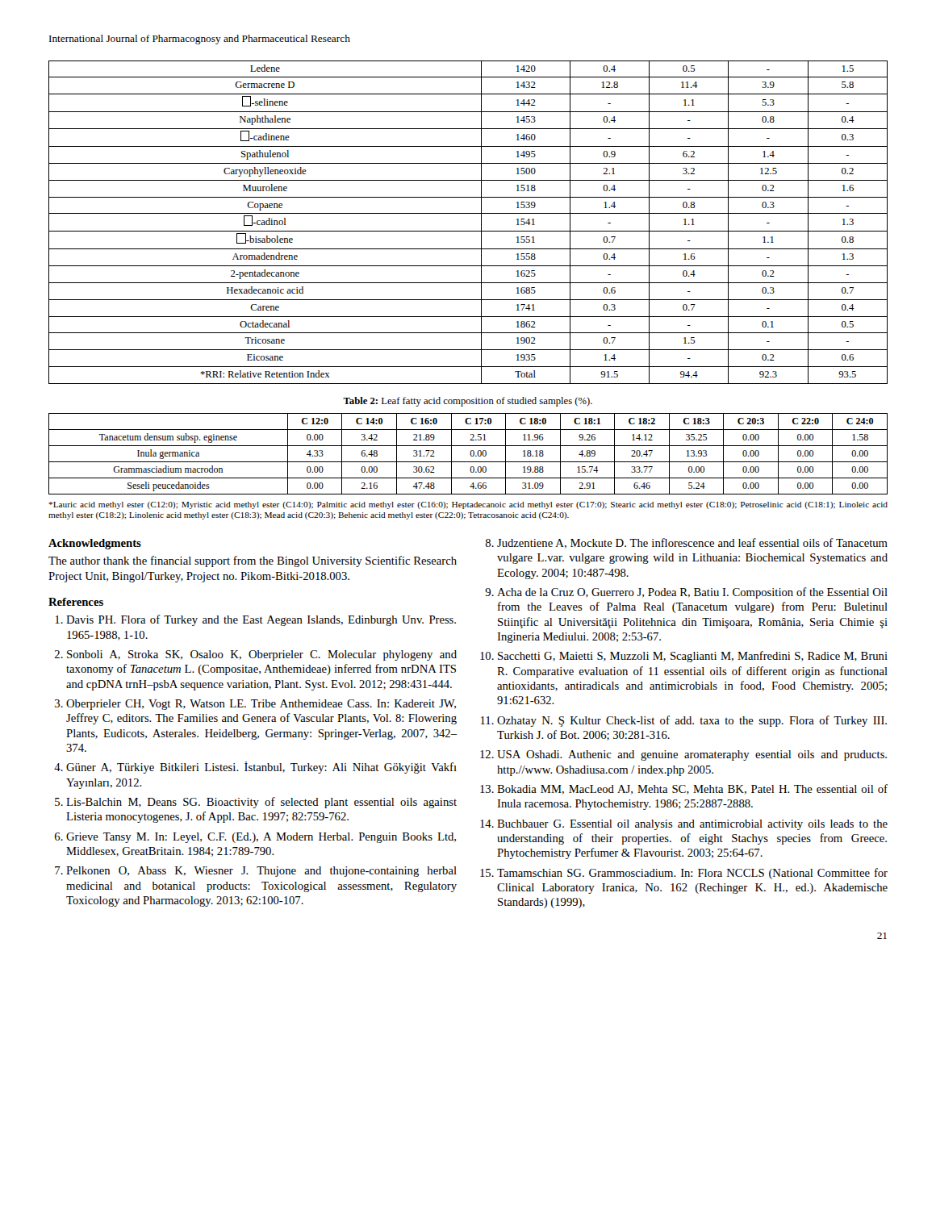International Journal of Pharmacognosy and Pharmaceutical Research
| Ledene | 1420 | 0.4 | 0.5 | - | 1.5 |
| Germacrene D | 1432 | 12.8 | 11.4 | 3.9 | 5.8 |
| -selinene | 1442 | - | 1.1 | 5.3 | - |
| Naphthalene | 1453 | 0.4 | - | 0.8 | 0.4 |
| -cadinene | 1460 | - | - | - | 0.3 |
| Spathulenol | 1495 | 0.9 | 6.2 | 1.4 | - |
| Caryophylleneoxide | 1500 | 2.1 | 3.2 | 12.5 | 0.2 |
| Muurolene | 1518 | 0.4 | - | 0.2 | 1.6 |
| Copaene | 1539 | 1.4 | 0.8 | 0.3 | - |
| -cadinol | 1541 | - | 1.1 | - | 1.3 |
| -bisabolene | 1551 | 0.7 | - | 1.1 | 0.8 |
| Aromadendrene | 1558 | 0.4 | 1.6 | - | 1.3 |
| 2-pentadecanone | 1625 | - | 0.4 | 0.2 | - |
| Hexadecanoic acid | 1685 | 0.6 | - | 0.3 | 0.7 |
| Carene | 1741 | 0.3 | 0.7 | - | 0.4 |
| Octadecanal | 1862 | - | - | 0.1 | 0.5 |
| Tricosane | 1902 | 0.7 | 1.5 | - | - |
| Eicosane | 1935 | 1.4 | - | 0.2 | 0.6 |
| *RRI: Relative Retention Index | Total | 91.5 | 94.4 | 92.3 | 93.5 |
Table 2: Leaf fatty acid composition of studied samples (%).
| | C 12:0 | C 14:0 | C 16:0 | C 17:0 | C 18:0 | C 18:1 | C 18:2 | C 18:3 | C 20:3 | C 22:0 | C 24:0 |
| --- | --- | --- | --- | --- | --- | --- | --- | --- | --- | --- | --- |
| Tanacetum densum subsp. eginense | 0.00 | 3.42 | 21.89 | 2.51 | 11.96 | 9.26 | 14.12 | 35.25 | 0.00 | 0.00 | 1.58 |
| Inula germanica | 4.33 | 6.48 | 31.72 | 0.00 | 18.18 | 4.89 | 20.47 | 13.93 | 0.00 | 0.00 | 0.00 |
| Grammasciadium macrodon | 0.00 | 0.00 | 30.62 | 0.00 | 19.88 | 15.74 | 33.77 | 0.00 | 0.00 | 0.00 | 0.00 |
| Seseli peucedanoides | 0.00 | 2.16 | 47.48 | 4.66 | 31.09 | 2.91 | 6.46 | 5.24 | 0.00 | 0.00 | 0.00 |
*Lauric acid methyl ester (C12:0); Myristic acid methyl ester (C14:0); Palmitic acid methyl ester (C16:0); Heptadecanoic acid methyl ester (C17:0); Stearic acid methyl ester (C18:0); Petroselinic acid (C18:1); Linoleic acid methyl ester (C18:2); Linolenic acid methyl ester (C18:3); Mead acid (C20:3); Behenic acid methyl ester (C22:0); Tetracosanoic acid (C24:0).
Acknowledgments
The author thank the financial support from the Bingol University Scientific Research Project Unit, Bingol/Turkey, Project no. Pikom-Bitki-2018.003.
References
Davis PH. Flora of Turkey and the East Aegean Islands, Edinburgh Unv. Press. 1965-1988, 1-10.
Sonboli A, Stroka SK, Osaloo K, Oberprieler C. Molecular phylogeny and taxonomy of Tanacetum L. (Compositae, Anthemideae) inferred from nrDNA ITS and cpDNA trnH–psbA sequence variation, Plant. Syst. Evol. 2012; 298:431-444.
Oberprieler CH, Vogt R, Watson LE. Tribe Anthemideae Cass. In: Kadereit JW, Jeffrey C, editors. The Families and Genera of Vascular Plants, Vol. 8: Flowering Plants, Eudicots, Asterales. Heidelberg, Germany: Springer-Verlag, 2007, 342–374.
Güner A, Türkiye Bitkileri Listesi. İstanbul, Turkey: Ali Nihat Gökyiğit Vakfı Yayınları, 2012.
Lis-Balchin M, Deans SG. Bioactivity of selected plant essential oils against Listeria monocytogenes, J. of Appl. Bac. 1997; 82:759-762.
Grieve Tansy M. In: Leyel, C.F. (Ed.), A Modern Herbal. Penguin Books Ltd, Middlesex, GreatBritain. 1984; 21:789-790.
Pelkonen O, Abass K, Wiesner J. Thujone and thujone-containing herbal medicinal and botanical products: Toxicological assessment, Regulatory Toxicology and Pharmacology. 2013; 62:100-107.
Judzentiene A, Mockute D. The inflorescence and leaf essential oils of Tanacetum vulgare L.var. vulgare growing wild in Lithuania: Biochemical Systematics and Ecology. 2004; 10:487-498.
Acha de la Cruz O, Guerrero J, Podea R, Batiu I. Composition of the Essential Oil from the Leaves of Palma Real (Tanacetum vulgare) from Peru: Buletinul Stiinţific al Universităţii Politehnica din Timişoara, România, Seria Chimie şi Ingineria Mediului. 2008; 2:53-67.
Sacchetti G, Maietti S, Muzzoli M, Scaglianti M, Manfredini S, Radice M, Bruni R. Comparative evaluation of 11 essential oils of different origin as functional antioxidants, antiradicals and antimicrobials in food, Food Chemistry. 2005; 91:621-632.
Ozhatay N. Ş Kultur Check-list of add. taxa to the supp. Flora of Turkey III. Turkish J. of Bot. 2006; 30:281-316.
USA Oshadi. Authenic and genuine aromateraphy esential oils and pruducts. http.//www. Oshadiusa.com / index.php 2005.
Bokadia MM, MacLeod AJ, Mehta SC, Mehta BK, Patel H. The essential oil of Inula racemosa. Phytochemistry. 1986; 25:2887-2888.
Buchbauer G. Essential oil analysis and antimicrobial activity oils leads to the understanding of their properties. of eight Stachys species from Greece. Phytochemistry Perfumer & Flavourist. 2003; 25:64-67.
Tamamschian SG. Grammosciadium. In: Flora NCCLS (National Committee for Clinical Laboratory Iranica, No. 162 (Rechinger K. H., ed.). Akademische Standards) (1999),
21